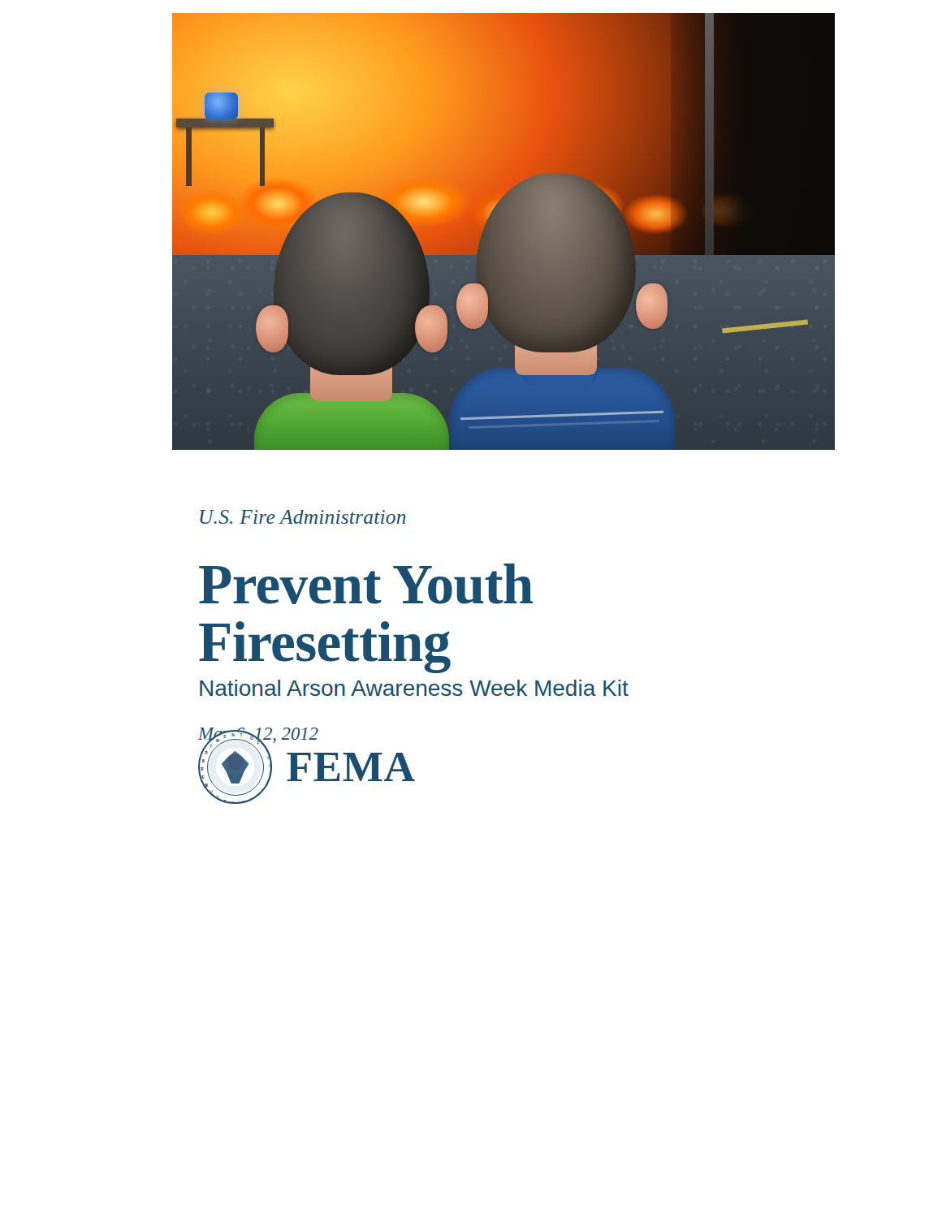U.S. Fire Administration
Prevent Youth
Firesetting
National Arson Awareness Week Media Kit
May 6–12, 2012
D E P A R T M E N T O F H O M E L A N D S E C U R I T Y
FEMA